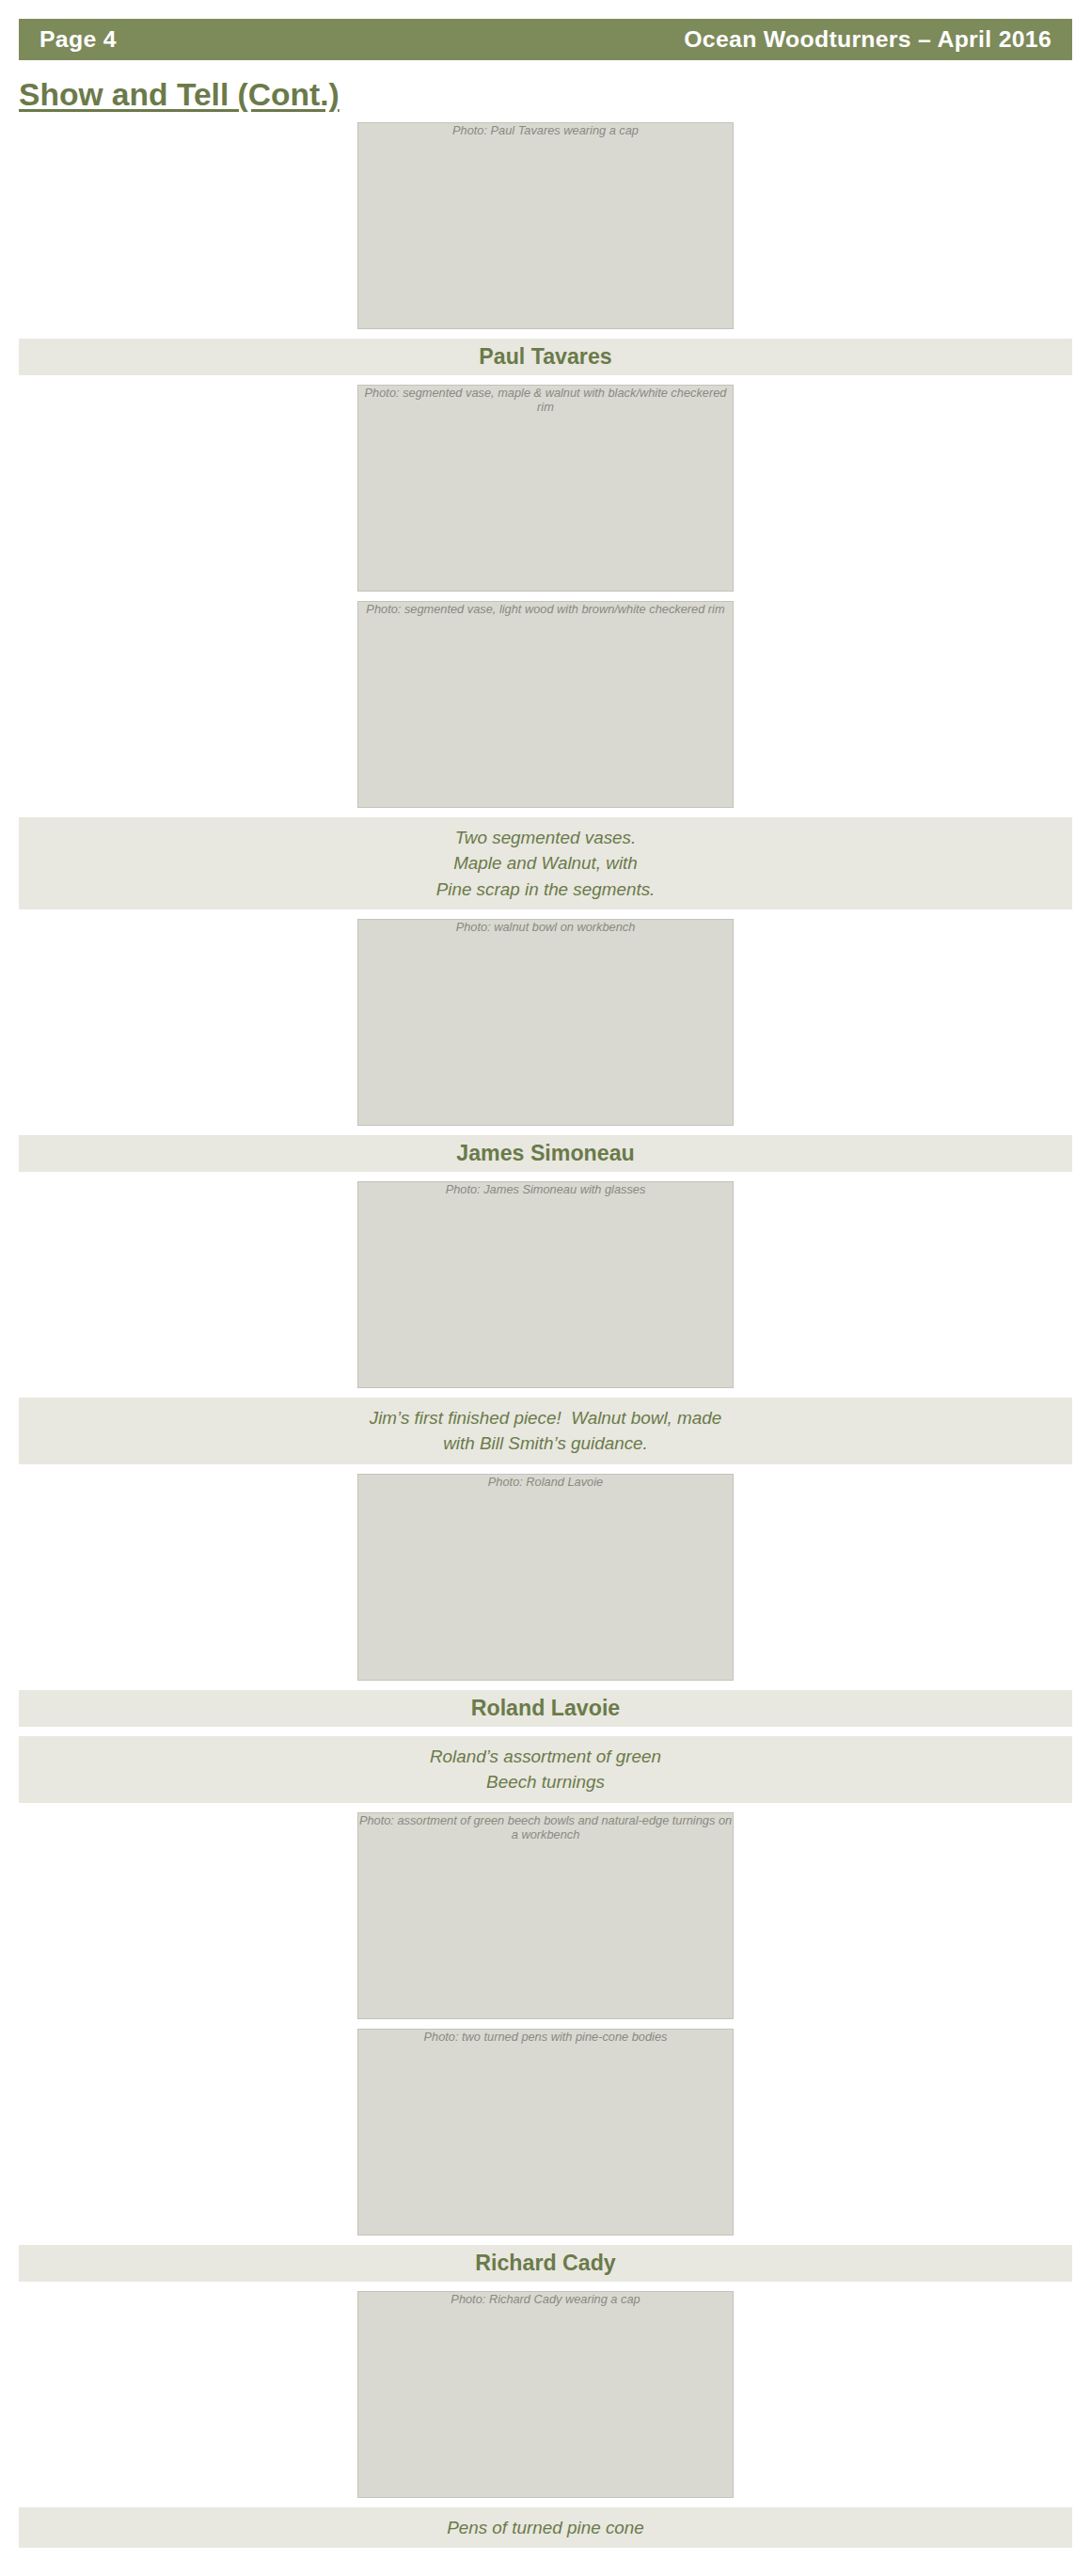Page 4 Ocean Woodturners – April 2016
Show and Tell (Cont.)
Photo: Paul Tavares wearing a cap
Paul Tavares
Photo: segmented vase, maple & walnut with black/white checkered rim
Photo: segmented vase, light wood with brown/white checkered rim
Two segmented vases.
Maple and Walnut, with
Pine scrap in the segments.
Photo: walnut bowl on workbench
James Simoneau
Photo: James Simoneau with glasses
Jim’s first finished piece! Walnut bowl, made
with Bill Smith’s guidance.
Photo: Roland Lavoie
Roland Lavoie
Roland’s assortment of green
Beech turnings
Photo: assortment of green beech bowls and natural-edge turnings on a workbench
Photo: two turned pens with pine-cone bodies
Richard Cady
Photo: Richard Cady wearing a cap
Pens of turned pine cone